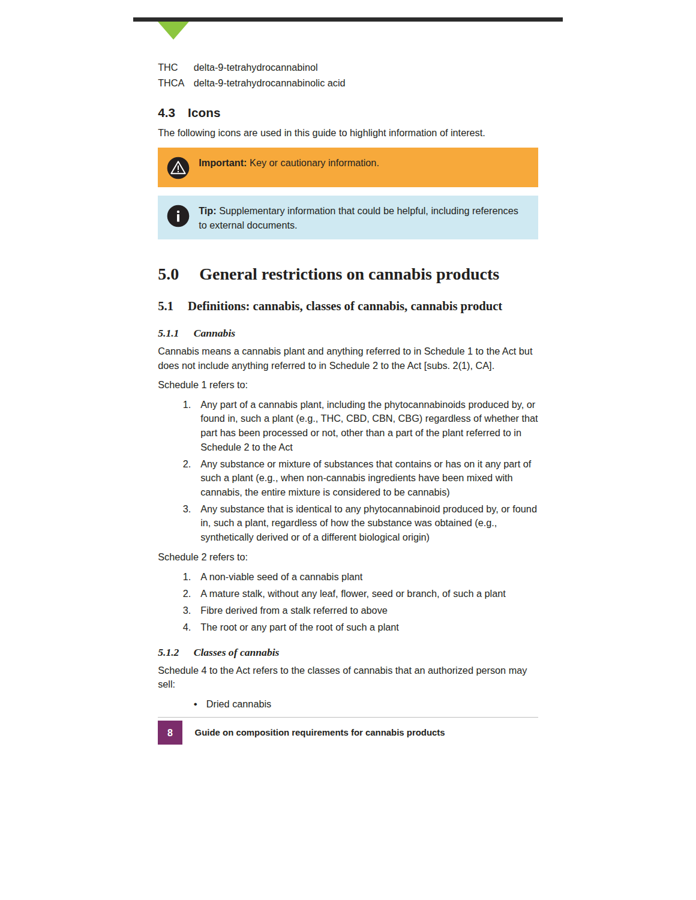THC delta-9-tetrahydrocannabinol
THCA delta-9-tetrahydrocannabinolic acid
4.3 Icons
The following icons are used in this guide to highlight information of interest.
Important: Key or cautionary information.
Tip: Supplementary information that could be helpful, including references to external documents.
5.0 General restrictions on cannabis products
5.1 Definitions: cannabis, classes of cannabis, cannabis product
5.1.1 Cannabis
Cannabis means a cannabis plant and anything referred to in Schedule 1 to the Act but does not include anything referred to in Schedule 2 to the Act [subs. 2(1), CA].
Schedule 1 refers to:
Any part of a cannabis plant, including the phytocannabinoids produced by, or found in, such a plant (e.g., THC, CBD, CBN, CBG) regardless of whether that part has been processed or not, other than a part of the plant referred to in Schedule 2 to the Act
Any substance or mixture of substances that contains or has on it any part of such a plant (e.g., when non-cannabis ingredients have been mixed with cannabis, the entire mixture is considered to be cannabis)
Any substance that is identical to any phytocannabinoid produced by, or found in, such a plant, regardless of how the substance was obtained (e.g., synthetically derived or of a different biological origin)
Schedule 2 refers to:
A non-viable seed of a cannabis plant
A mature stalk, without any leaf, flower, seed or branch, of such a plant
Fibre derived from a stalk referred to above
The root or any part of the root of such a plant
5.1.2 Classes of cannabis
Schedule 4 to the Act refers to the classes of cannabis that an authorized person may sell:
Dried cannabis
8
Guide on composition requirements for cannabis products